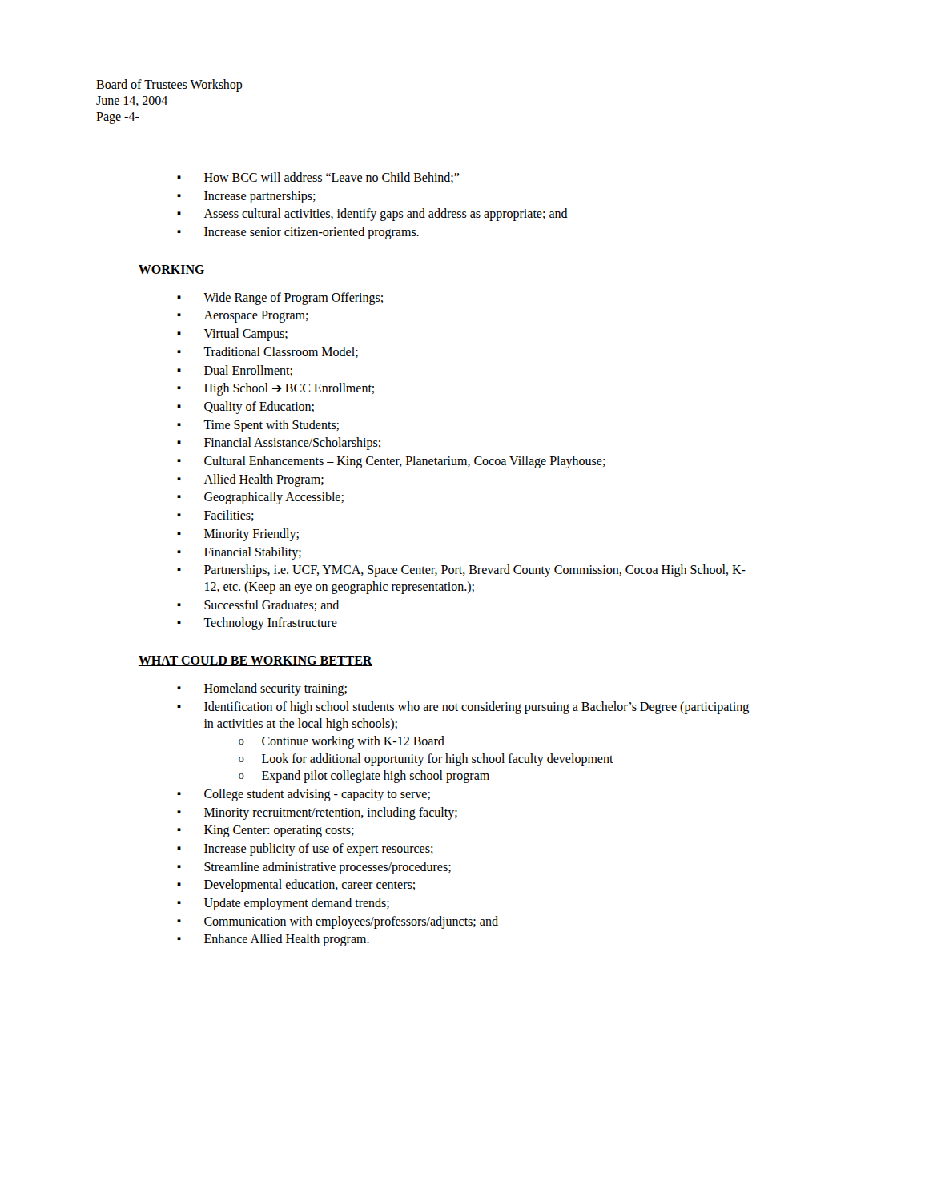Board of Trustees Workshop
June 14, 2004
Page -4-
How BCC will address “Leave no Child Behind;”
Increase partnerships;
Assess cultural activities, identify gaps and address as appropriate; and
Increase senior citizen-oriented programs.
WORKING
Wide Range of Program Offerings;
Aerospace Program;
Virtual Campus;
Traditional Classroom Model;
Dual Enrollment;
High School ➔ BCC Enrollment;
Quality of Education;
Time Spent with Students;
Financial Assistance/Scholarships;
Cultural Enhancements – King Center, Planetarium, Cocoa Village Playhouse;
Allied Health Program;
Geographically Accessible;
Facilities;
Minority Friendly;
Financial Stability;
Partnerships, i.e. UCF, YMCA, Space Center, Port, Brevard County Commission, Cocoa High School, K-12, etc. (Keep an eye on geographic representation.);
Successful Graduates; and
Technology Infrastructure
WHAT COULD BE WORKING BETTER
Homeland security training;
Identification of high school students who are not considering pursuing a Bachelor’s Degree (participating in activities at the local high schools);
Continue working with K-12 Board
Look for additional opportunity for high school faculty development
Expand pilot collegiate high school program
College student advising - capacity to serve;
Minority recruitment/retention, including faculty;
King Center: operating costs;
Increase publicity of use of expert resources;
Streamline administrative processes/procedures;
Developmental education, career centers;
Update employment demand trends;
Communication with employees/professors/adjuncts; and
Enhance Allied Health program.